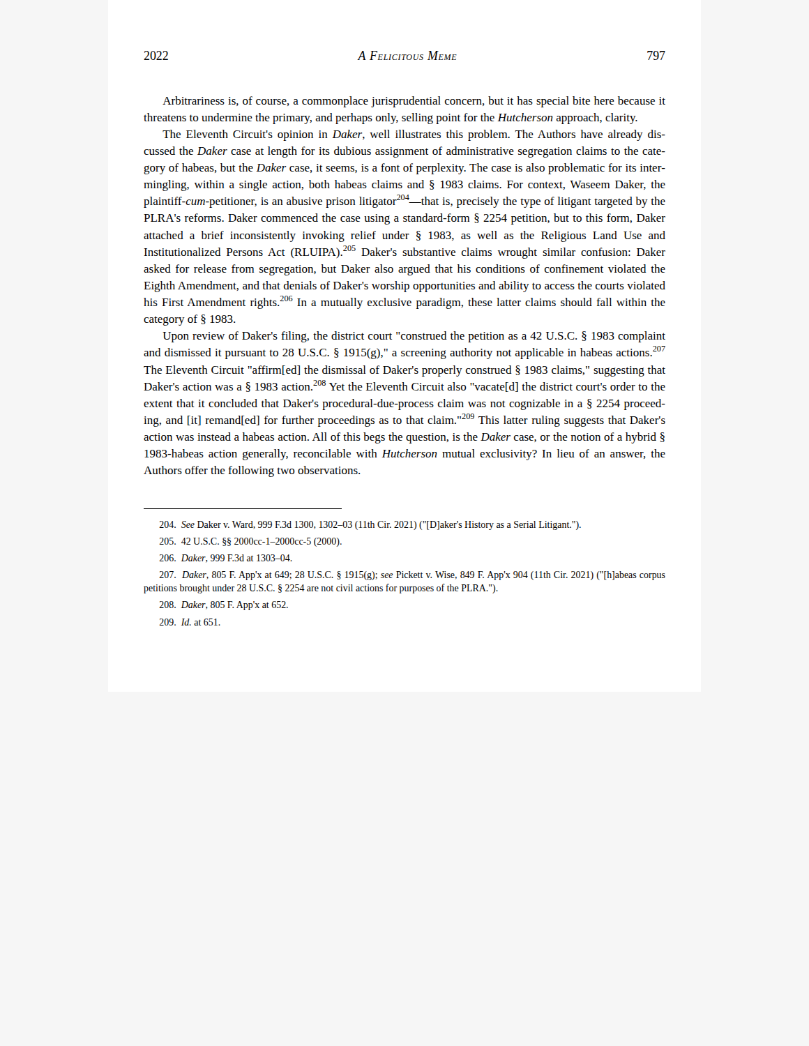2022 A Felicitous Meme 797
Arbitrariness is, of course, a commonplace jurisprudential concern, but it has special bite here because it threatens to undermine the primary, and perhaps only, selling point for the Hutcherson approach, clarity.
The Eleventh Circuit's opinion in Daker, well illustrates this problem. The Authors have already discussed the Daker case at length for its dubious assignment of administrative segregation claims to the category of habeas, but the Daker case, it seems, is a font of perplexity. The case is also problematic for its intermingling, within a single action, both habeas claims and § 1983 claims. For context, Waseem Daker, the plaintiff-cum-petitioner, is an abusive prison litigator204—that is, precisely the type of litigant targeted by the PLRA's reforms. Daker commenced the case using a standard-form § 2254 petition, but to this form, Daker attached a brief inconsistently invoking relief under § 1983, as well as the Religious Land Use and Institutionalized Persons Act (RLUIPA).205 Daker's substantive claims wrought similar confusion: Daker asked for release from segregation, but Daker also argued that his conditions of confinement violated the Eighth Amendment, and that denials of Daker's worship opportunities and ability to access the courts violated his First Amendment rights.206 In a mutually exclusive paradigm, these latter claims should fall within the category of § 1983.
Upon review of Daker's filing, the district court "construed the petition as a 42 U.S.C. § 1983 complaint and dismissed it pursuant to 28 U.S.C. § 1915(g)," a screening authority not applicable in habeas actions.207 The Eleventh Circuit "affirm[ed] the dismissal of Daker's properly construed § 1983 claims," suggesting that Daker's action was a § 1983 action.208 Yet the Eleventh Circuit also "vacate[d] the district court's order to the extent that it concluded that Daker's procedural-due-process claim was not cognizable in a § 2254 proceeding, and [it] remand[ed] for further proceedings as to that claim."209 This latter ruling suggests that Daker's action was instead a habeas action. All of this begs the question, is the Daker case, or the notion of a hybrid § 1983-habeas action generally, reconcilable with Hutcherson mutual exclusivity? In lieu of an answer, the Authors offer the following two observations.
204. See Daker v. Ward, 999 F.3d 1300, 1302–03 (11th Cir. 2021) ("[D]aker's History as a Serial Litigant.").
205. 42 U.S.C. §§ 2000cc-1–2000cc-5 (2000).
206. Daker, 999 F.3d at 1303–04.
207. Daker, 805 F. App'x at 649; 28 U.S.C. § 1915(g); see Pickett v. Wise, 849 F. App'x 904 (11th Cir. 2021) ("[h]abeas corpus petitions brought under 28 U.S.C. § 2254 are not civil actions for purposes of the PLRA.").
208. Daker, 805 F. App'x at 652.
209. Id. at 651.